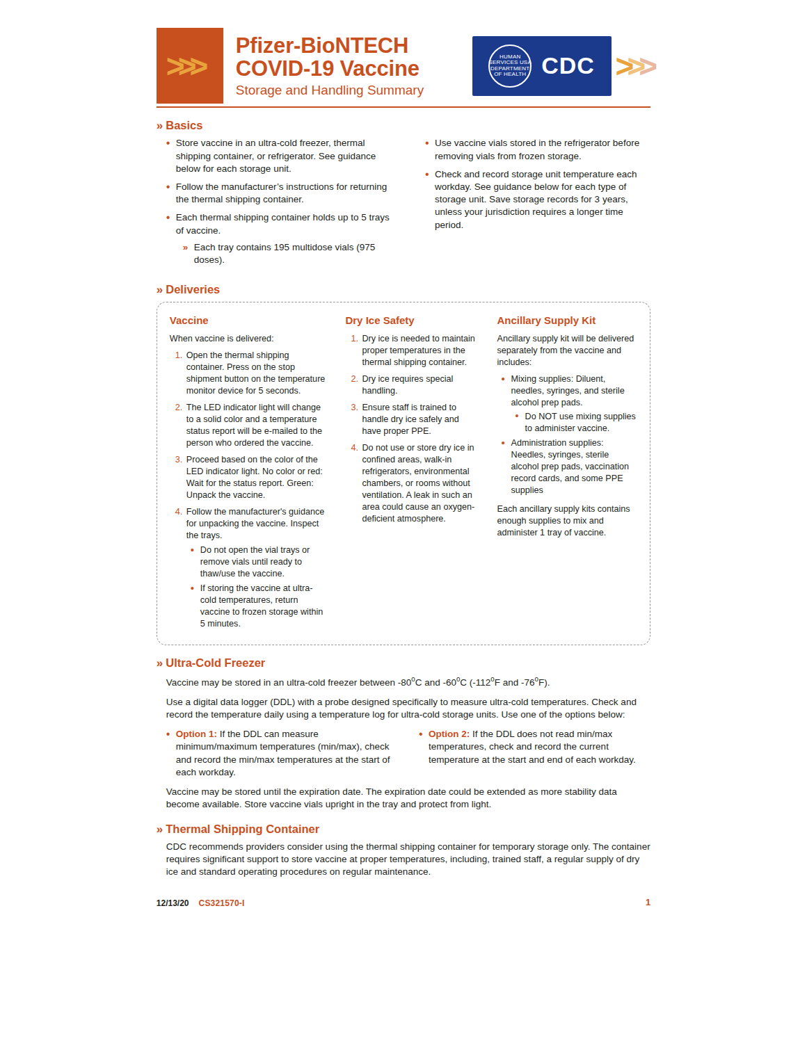>>>
Pfizer-BioNTECH COVID-19 Vaccine
Storage and Handling Summary
HUMAN SERVICES USA
DEPARTMENT OF HEALTH
CDC
>>>
Basics
Store vaccine in an ultra-cold freezer, thermal shipping container, or refrigerator. See guidance below for each storage unit.
Follow the manufacturer’s instructions for returning the thermal shipping container.
Each thermal shipping container holds up to 5 trays of vaccine.
Each tray contains 195 multidose vials (975 doses).
Use vaccine vials stored in the refrigerator before removing vials from frozen storage.
Check and record storage unit temperature each workday. See guidance below for each type of storage unit. Save storage records for 3 years, unless your jurisdiction requires a longer time period.
Deliveries
Vaccine
When vaccine is delivered:
Open the thermal shipping container. Press on the stop shipment button on the temperature monitor device for 5 seconds.
The LED indicator light will change to a solid color and a temperature status report will be e-mailed to the person who ordered the vaccine.
Proceed based on the color of the LED indicator light. No color or red: Wait for the status report. Green: Unpack the vaccine.
Follow the manufacturer's guidance for unpacking the vaccine. Inspect the trays.
Do not open the vial trays or remove vials until ready to thaw/use the vaccine.
If storing the vaccine at ultra-cold temperatures, return vaccine to frozen storage within 5 minutes.
Dry Ice Safety
Dry ice is needed to maintain proper temperatures in the thermal shipping container.
Dry ice requires special handling.
Ensure staff is trained to handle dry ice safely and have proper PPE.
Do not use or store dry ice in confined areas, walk-in refrigerators, environmental chambers, or rooms without ventilation. A leak in such an area could cause an oxygen-deficient atmosphere.
Ancillary Supply Kit
Ancillary supply kit will be delivered separately from the vaccine and includes:
Mixing supplies: Diluent, needles, syringes, and sterile alcohol prep pads.
Do NOT use mixing supplies to administer vaccine.
Administration supplies: Needles, syringes, sterile alcohol prep pads, vaccination record cards, and some PPE supplies
Each ancillary supply kits contains enough supplies to mix and administer 1 tray of vaccine.
Ultra-Cold Freezer
Vaccine may be stored in an ultra-cold freezer between -800C and -600C (-1120F and -760F).
Use a digital data logger (DDL) with a probe designed specifically to measure ultra-cold temperatures. Check and record the temperature daily using a temperature log for ultra-cold storage units. Use one of the options below:
Option 1: If the DDL can measure minimum/maximum temperatures (min/max), check and record the min/max temperatures at the start of each workday.
Option 2: If the DDL does not read min/max temperatures, check and record the current temperature at the start and end of each workday.
Vaccine may be stored until the expiration date. The expiration date could be extended as more stability data become available. Store vaccine vials upright in the tray and protect from light.
Thermal Shipping Container
CDC recommends providers consider using the thermal shipping container for temporary storage only. The container requires significant support to store vaccine at proper temperatures, including, trained staff, a regular supply of dry ice and standard operating procedures on regular maintenance.
12/13/20 CS321570-I
1